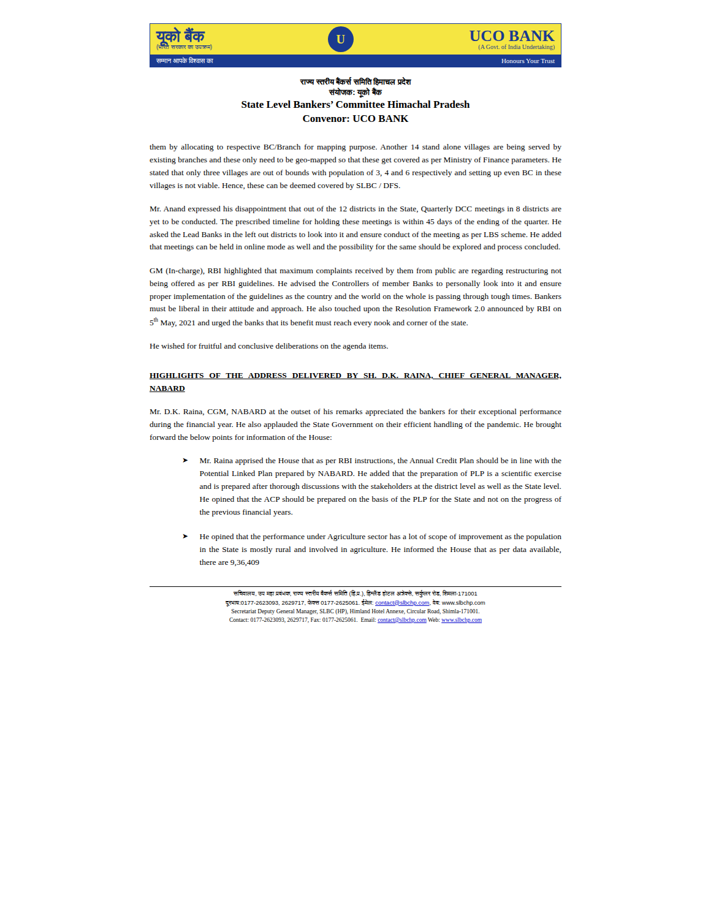यूको बैंक(भारत सरकार का उपक्रम)
U
UCO BANK(A Govt. of India Undertaking)
सम्मान आपके विश्वास का Honours Your Trust
राज्य स्तरीय बैंकर्स समिति हिमाचल प्रदेश
संयोजक: यूको बैंक
State Level Bankers’ Committee Himachal Pradesh
Convenor: UCO BANK
them by allocating to respective BC/Branch for mapping purpose. Another 14 stand alone villages are being served by existing branches and these only need to be geo‑mapped so that these get covered as per Ministry of Finance parameters. He stated that only three villages are out of bounds with population of 3, 4 and 6 respectively and setting up even BC in these villages is not viable. Hence, these can be deemed covered by SLBC / DFS.
Mr. Anand expressed his disappointment that out of the 12 districts in the State, Quarterly DCC meetings in 8 districts are yet to be conducted. The prescribed timeline for holding these meetings is within 45 days of the ending of the quarter. He asked the Lead Banks in the left out districts to look into it and ensure conduct of the meeting as per LBS scheme. He added that meetings can be held in online mode as well and the possibility for the same should be explored and process concluded.
GM (In‑charge), RBI highlighted that maximum complaints received by them from public are regarding restructuring not being offered as per RBI guidelines. He advised the Controllers of member Banks to personally look into it and ensure proper implementation of the guidelines as the country and the world on the whole is passing through tough times. Bankers must be liberal in their attitude and approach. He also touched upon the Resolution Framework 2.0 announced by RBI on 5th May, 2021 and urged the banks that its benefit must reach every nook and corner of the state.
He wished for fruitful and conclusive deliberations on the agenda items.
HIGHLIGHTS OF THE ADDRESS DELIVERED BY SH. D.K. RAINA, CHIEF GENERAL MANAGER, NABARD
Mr. D.K. Raina, CGM, NABARD at the outset of his remarks appreciated the bankers for their exceptional performance during the financial year. He also applauded the State Government on their efficient handling of the pandemic. He brought forward the below points for information of the House:
Mr. Raina apprised the House that as per RBI instructions, the Annual Credit Plan should be in line with the Potential Linked Plan prepared by NABARD. He added that the preparation of PLP is a scientific exercise and is prepared after thorough discussions with the stakeholders at the district level as well as the State level. He opined that the ACP should be prepared on the basis of the PLP for the State and not on the progress of the previous financial years.
He opined that the performance under Agriculture sector has a lot of scope of improvement as the population in the State is mostly rural and involved in agriculture. He informed the House that as per data available, there are 9,36,409
सचिवालय, उप महा प्रबंधक, राज्य स्तरीय बैंकर्स समिति (हि.प्र.), हिम्लैंड होटल अन्नेक्से, सर्कुलर रोड, शिमला-171001
दूरभाष:0177-2623093, 2629717, फेक्स 0177-2625061. ईमेल: contact@slbchp.com, वेब: www.slbchp.com
Secretariat Deputy General Manager, SLBC (HP), Himland Hotel Annexe, Circular Road, Shimla-171001.
Contact: 0177-2623093, 2629717, Fax: 0177-2625061. Email: contact@slbchp.com Web: www.slbchp.com